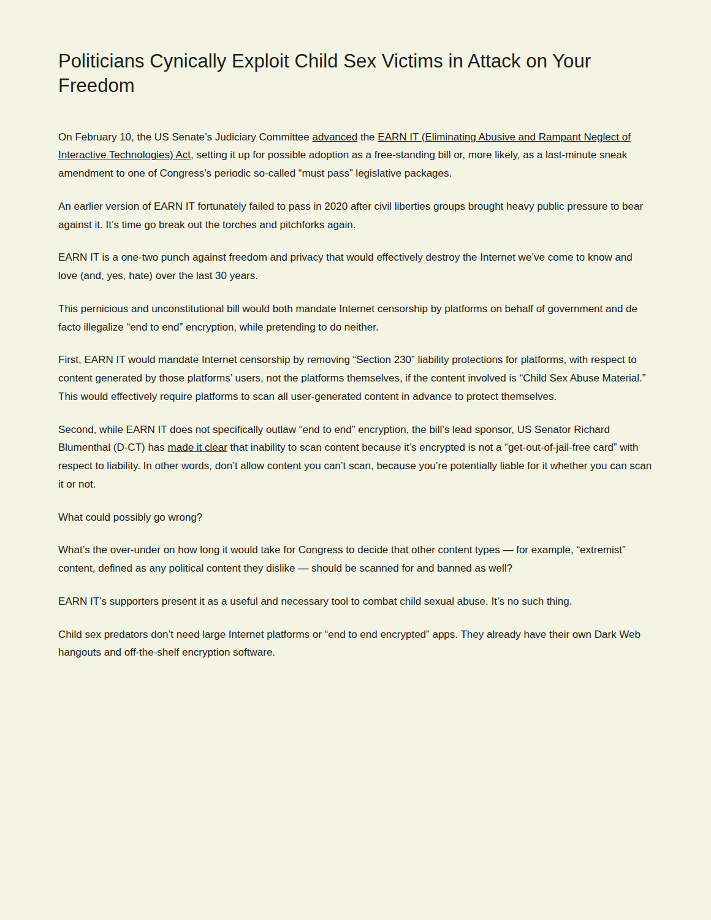Politicians Cynically Exploit Child Sex Victims in Attack on Your Freedom
On February 10, the US Senate’s Judiciary Committee advanced the EARN IT (Eliminating Abusive and Rampant Neglect of Interactive Technologies) Act, setting it up for possible adoption as a free-standing bill or, more likely, as a last-minute sneak amendment to one of Congress’s periodic so-called “must pass” legislative packages.
An earlier version of EARN IT fortunately failed to pass in 2020 after civil liberties groups brought heavy public pressure to bear against it. It’s time go break out the torches and pitchforks again.
EARN IT is a one-two punch against freedom and privacy that would effectively destroy the Internet we’ve come to know and love (and, yes, hate) over the last 30 years.
This pernicious and unconstitutional bill would both mandate Internet censorship by platforms on behalf of government and de facto illegalize “end to end” encryption, while pretending to do neither.
First, EARN IT would mandate Internet censorship by removing “Section 230” liability protections for platforms, with respect to content generated by those platforms’ users, not the platforms themselves, if the content involved is “Child Sex Abuse Material.” This would effectively require platforms to scan all user-generated content in advance to protect themselves.
Second, while EARN IT does not specifically outlaw “end to end” encryption, the bill’s lead sponsor, US Senator Richard Blumenthal (D-CT) has made it clear that inability to scan content because it’s encrypted is not a “get-out-of-jail-free card” with respect to liability. In other words, don’t allow content you can’t scan, because you’re potentially liable for it whether you can scan it or not.
What could possibly go wrong?
What’s the over-under on how long it would take for Congress to decide that other content types — for example, “extremist” content, defined as any political content they dislike — should be scanned for and banned as well?
EARN IT’s supporters present it as a useful and necessary tool to combat child sexual abuse. It’s no such thing.
Child sex predators don’t need large Internet platforms or “end to end encrypted” apps. They already have their own Dark Web hangouts and off-the-shelf encryption software.